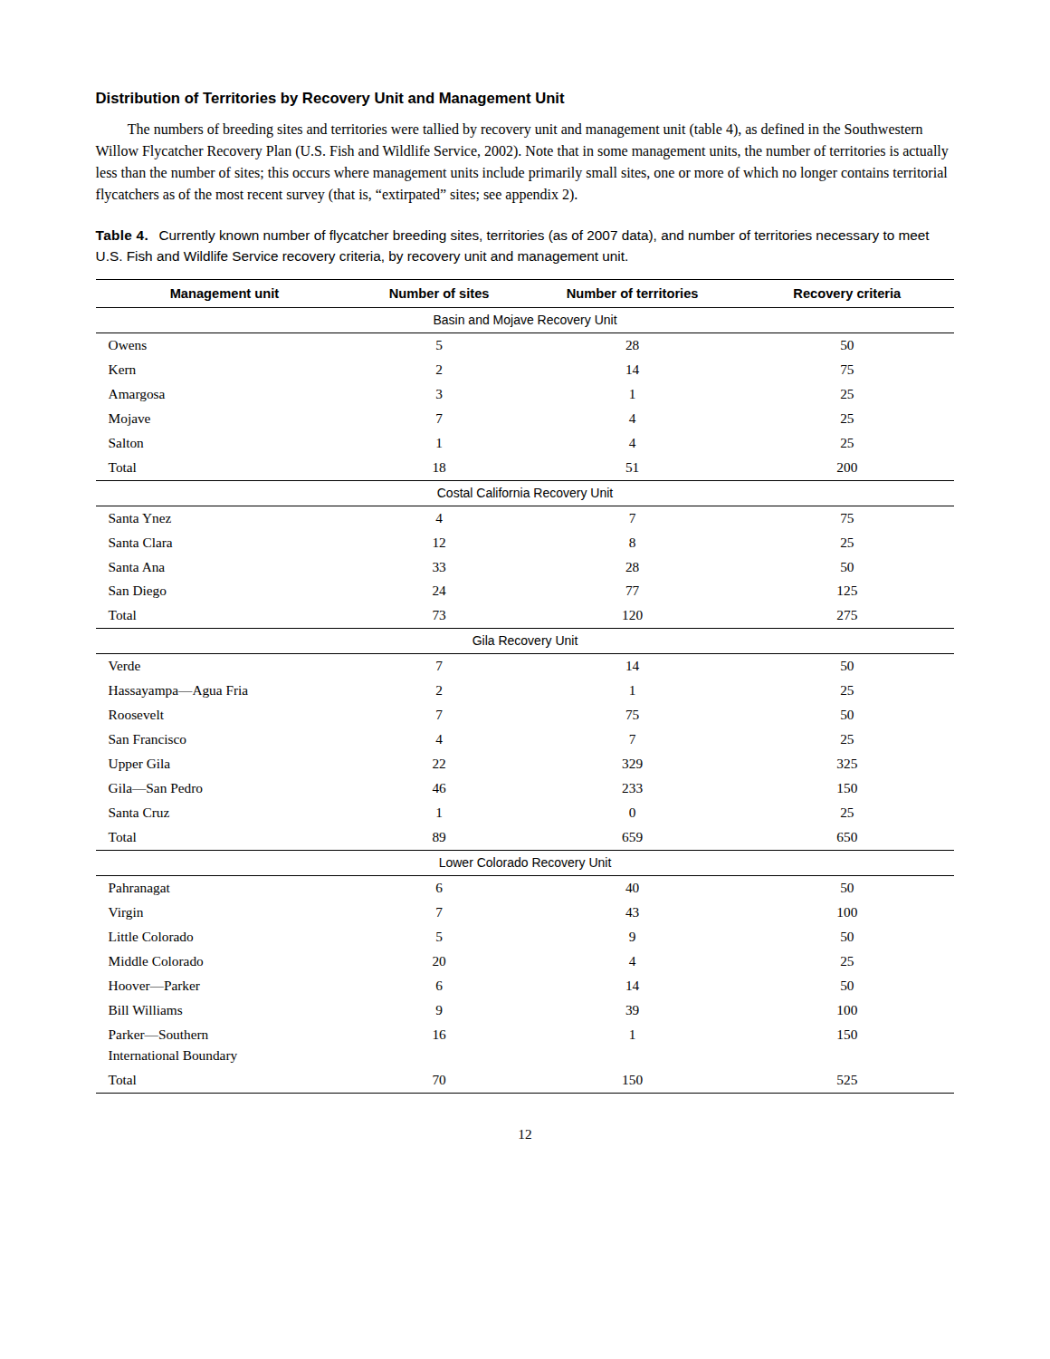Distribution of Territories by Recovery Unit and Management Unit
The numbers of breeding sites and territories were tallied by recovery unit and management unit (table 4), as defined in the Southwestern Willow Flycatcher Recovery Plan (U.S. Fish and Wildlife Service, 2002). Note that in some management units, the number of territories is actually less than the number of sites; this occurs where management units include primarily small sites, one or more of which no longer contains territorial flycatchers as of the most recent survey (that is, “extirpated” sites; see appendix 2).
Table 4. Currently known number of flycatcher breeding sites, territories (as of 2007 data), and number of territories necessary to meet U.S. Fish and Wildlife Service recovery criteria, by recovery unit and management unit.
| Management unit | Number of sites | Number of territories | Recovery criteria |
| --- | --- | --- | --- |
| Basin and Mojave Recovery Unit |
| Owens | 5 | 28 | 50 |
| Kern | 2 | 14 | 75 |
| Amargosa | 3 | 1 | 25 |
| Mojave | 7 | 4 | 25 |
| Salton | 1 | 4 | 25 |
| Total | 18 | 51 | 200 |
| Costal California Recovery Unit |
| Santa Ynez | 4 | 7 | 75 |
| Santa Clara | 12 | 8 | 25 |
| Santa Ana | 33 | 28 | 50 |
| San Diego | 24 | 77 | 125 |
| Total | 73 | 120 | 275 |
| Gila Recovery Unit |
| Verde | 7 | 14 | 50 |
| Hassayampa—Agua Fria | 2 | 1 | 25 |
| Roosevelt | 7 | 75 | 50 |
| San Francisco | 4 | 7 | 25 |
| Upper Gila | 22 | 329 | 325 |
| Gila—San Pedro | 46 | 233 | 150 |
| Santa Cruz | 1 | 0 | 25 |
| Total | 89 | 659 | 650 |
| Lower Colorado Recovery Unit |
| Pahranagat | 6 | 40 | 50 |
| Virgin | 7 | 43 | 100 |
| Little Colorado | 5 | 9 | 50 |
| Middle Colorado | 20 | 4 | 25 |
| Hoover—Parker | 6 | 14 | 50 |
| Bill Williams | 9 | 39 | 100 |
| Parker—Southern International Boundary | 16 | 1 | 150 |
| Total | 70 | 150 | 525 |
12